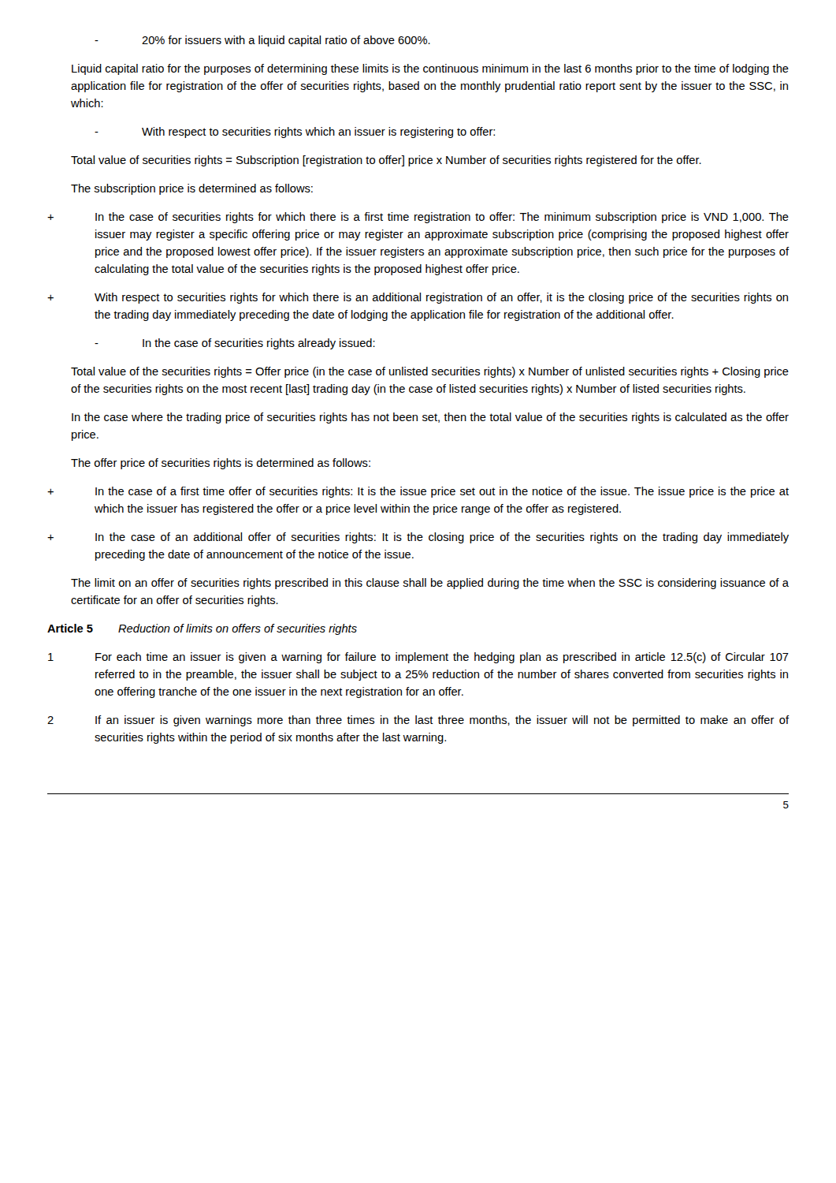- 20% for issuers with a liquid capital ratio of above 600%.
Liquid capital ratio for the purposes of determining these limits is the continuous minimum in the last 6 months prior to the time of lodging the application file for registration of the offer of securities rights, based on the monthly prudential ratio report sent by the issuer to the SSC, in which:
- With respect to securities rights which an issuer is registering to offer:
Total value of securities rights = Subscription [registration to offer] price x Number of securities rights registered for the offer.
The subscription price is determined as follows:
+ In the case of securities rights for which there is a first time registration to offer: The minimum subscription price is VND 1,000. The issuer may register a specific offering price or may register an approximate subscription price (comprising the proposed highest offer price and the proposed lowest offer price). If the issuer registers an approximate subscription price, then such price for the purposes of calculating the total value of the securities rights is the proposed highest offer price.
+ With respect to securities rights for which there is an additional registration of an offer, it is the closing price of the securities rights on the trading day immediately preceding the date of lodging the application file for registration of the additional offer.
- In the case of securities rights already issued:
Total value of the securities rights = Offer price (in the case of unlisted securities rights) x Number of unlisted securities rights + Closing price of the securities rights on the most recent [last] trading day (in the case of listed securities rights) x Number of listed securities rights.
In the case where the trading price of securities rights has not been set, then the total value of the securities rights is calculated as the offer price.
The offer price of securities rights is determined as follows:
+ In the case of a first time offer of securities rights: It is the issue price set out in the notice of the issue. The issue price is the price at which the issuer has registered the offer or a price level within the price range of the offer as registered.
+ In the case of an additional offer of securities rights: It is the closing price of the securities rights on the trading day immediately preceding the date of announcement of the notice of the issue.
The limit on an offer of securities rights prescribed in this clause shall be applied during the time when the SSC is considering issuance of a certificate for an offer of securities rights.
Article 5 Reduction of limits on offers of securities rights
1 For each time an issuer is given a warning for failure to implement the hedging plan as prescribed in article 12.5(c) of Circular 107 referred to in the preamble, the issuer shall be subject to a 25% reduction of the number of shares converted from securities rights in one offering tranche of the one issuer in the next registration for an offer.
2 If an issuer is given warnings more than three times in the last three months, the issuer will not be permitted to make an offer of securities rights within the period of six months after the last warning.
5